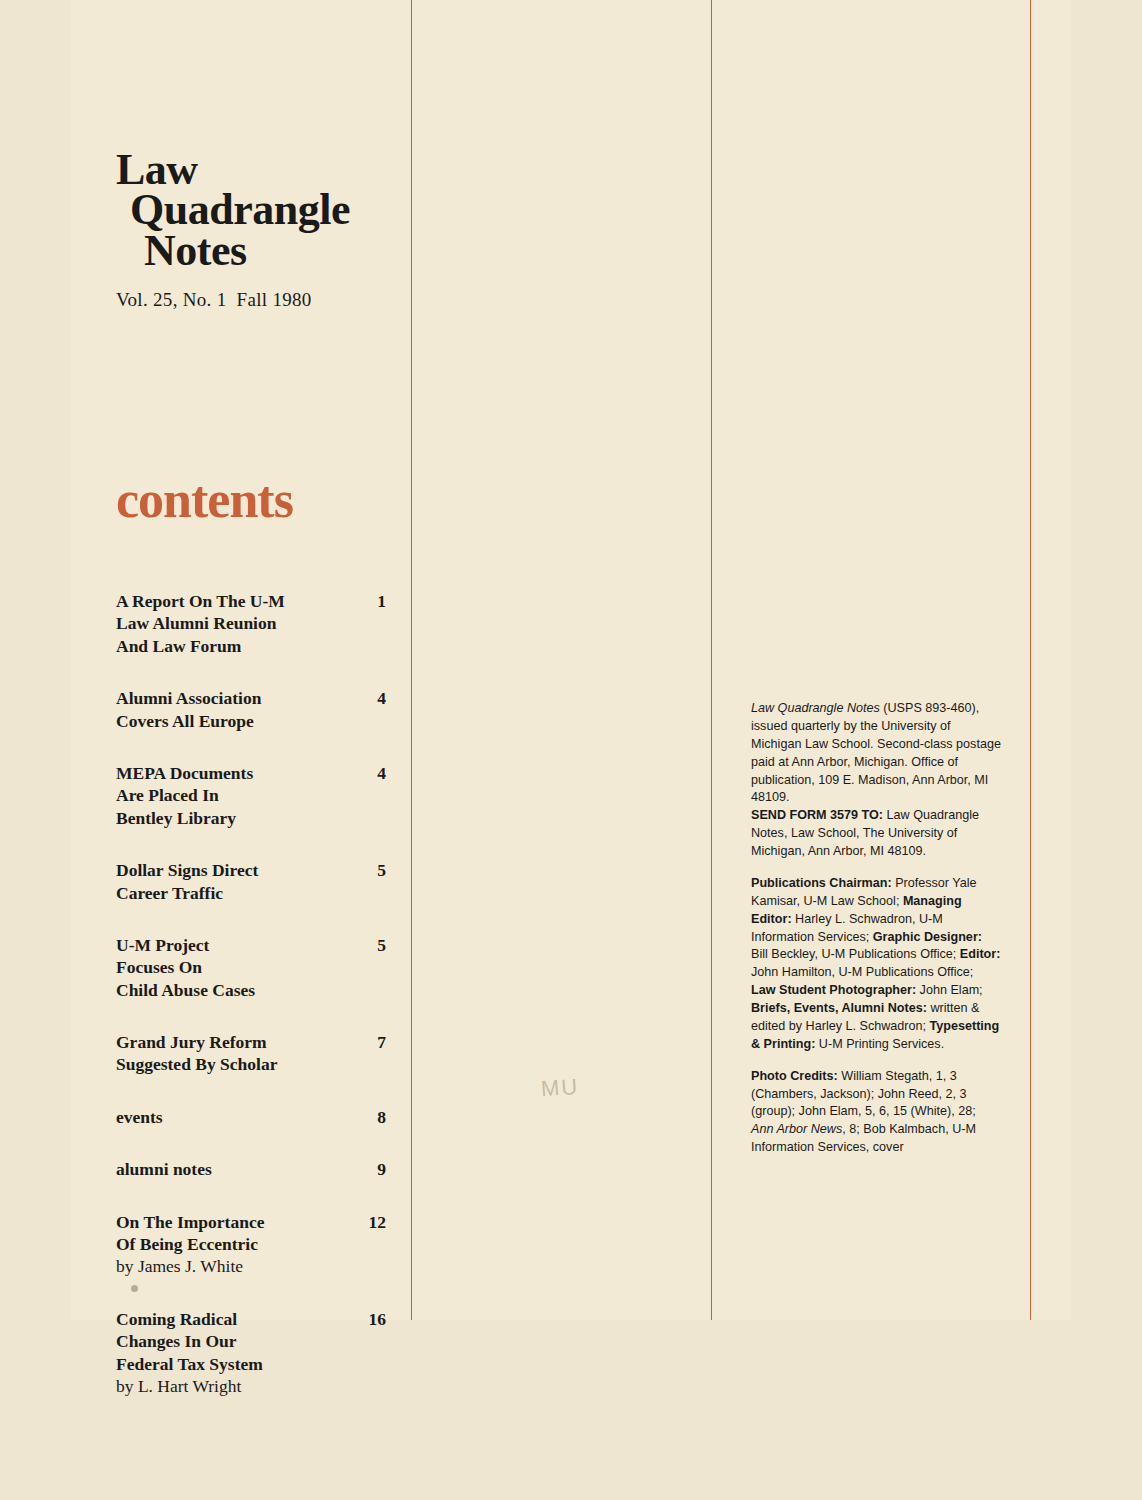Law Quadrangle Notes
Vol. 25, No. 1 Fall 1980
contents
1 A Report On The U-M
Law Alumni Reunion
And Law Forum
4 Alumni Association
Covers All Europe
4 MEPA Documents
Are Placed In
Bentley Library
5 Dollar Signs Direct
Career Traffic
5 U-M Project
Focuses On
Child Abuse Cases
7 Grand Jury Reform
Suggested By Scholar
8 events
9 alumni notes
12 On The Importance
Of Being Eccentric
by James J. White
16 Coming Radical
Changes In Our
Federal Tax System
by L. Hart Wright
MU
Law Quadrangle Notes (USPS 893-460), issued quarterly by the University of Michigan Law School. Second-class postage paid at Ann Arbor, Michigan. Office of publication, 109 E. Madison, Ann Arbor, MI 48109.
SEND FORM 3579 TO: Law Quadrangle Notes, Law School, The University of Michigan, Ann Arbor, MI 48109.
Publications Chairman: Professor Yale Kamisar, U-M Law School; Managing Editor: Harley L. Schwadron, U-M Information Services; Graphic Designer: Bill Beckley, U-M Publications Office; Editor: John Hamilton, U-M Publications Office; Law Student Photographer: John Elam; Briefs, Events, Alumni Notes: written & edited by Harley L. Schwadron; Typesetting & Printing: U-M Printing Services.
Photo Credits: William Stegath, 1, 3 (Chambers, Jackson); John Reed, 2, 3 (group); John Elam, 5, 6, 15 (White), 28; Ann Arbor News, 8; Bob Kalmbach, U-M Information Services, cover